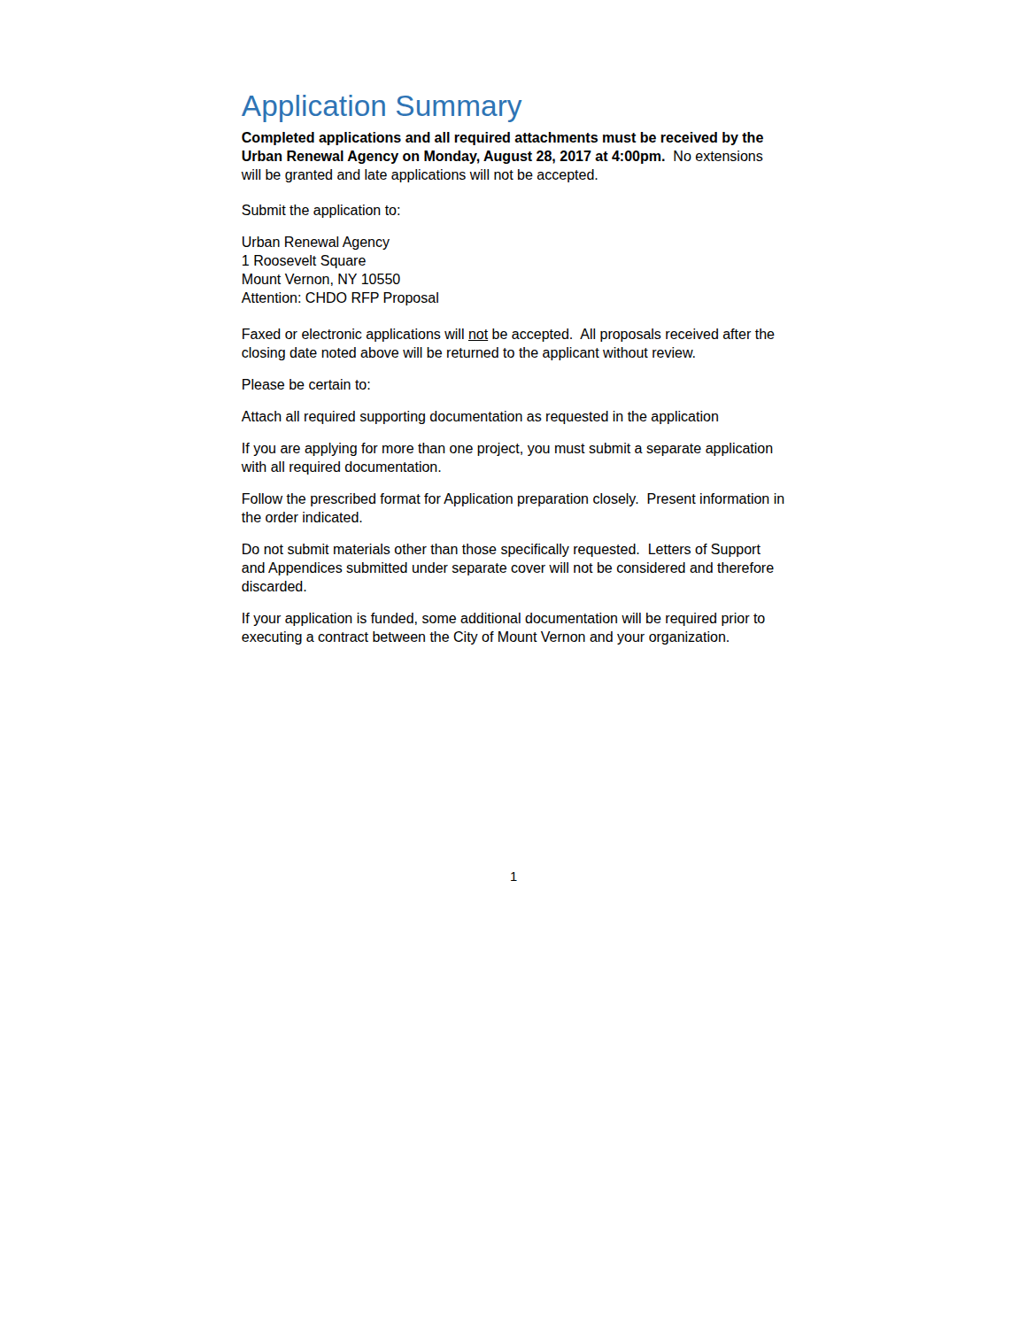Application Summary
Completed applications and all required attachments must be received by the Urban Renewal Agency on Monday, August 28, 2017 at 4:00pm. No extensions will be granted and late applications will not be accepted.
Submit the application to:
Urban Renewal Agency 1 Roosevelt Square Mount Vernon, NY 10550 Attention: CHDO RFP Proposal
Faxed or electronic applications will not be accepted. All proposals received after the closing date noted above will be returned to the applicant without review.
Please be certain to:
Attach all required supporting documentation as requested in the application
If you are applying for more than one project, you must submit a separate application with all required documentation.
Follow the prescribed format for Application preparation closely. Present information in the order indicated.
Do not submit materials other than those specifically requested. Letters of Support and Appendices submitted under separate cover will not be considered and therefore discarded.
If your application is funded, some additional documentation will be required prior to executing a contract between the City of Mount Vernon and your organization.
1